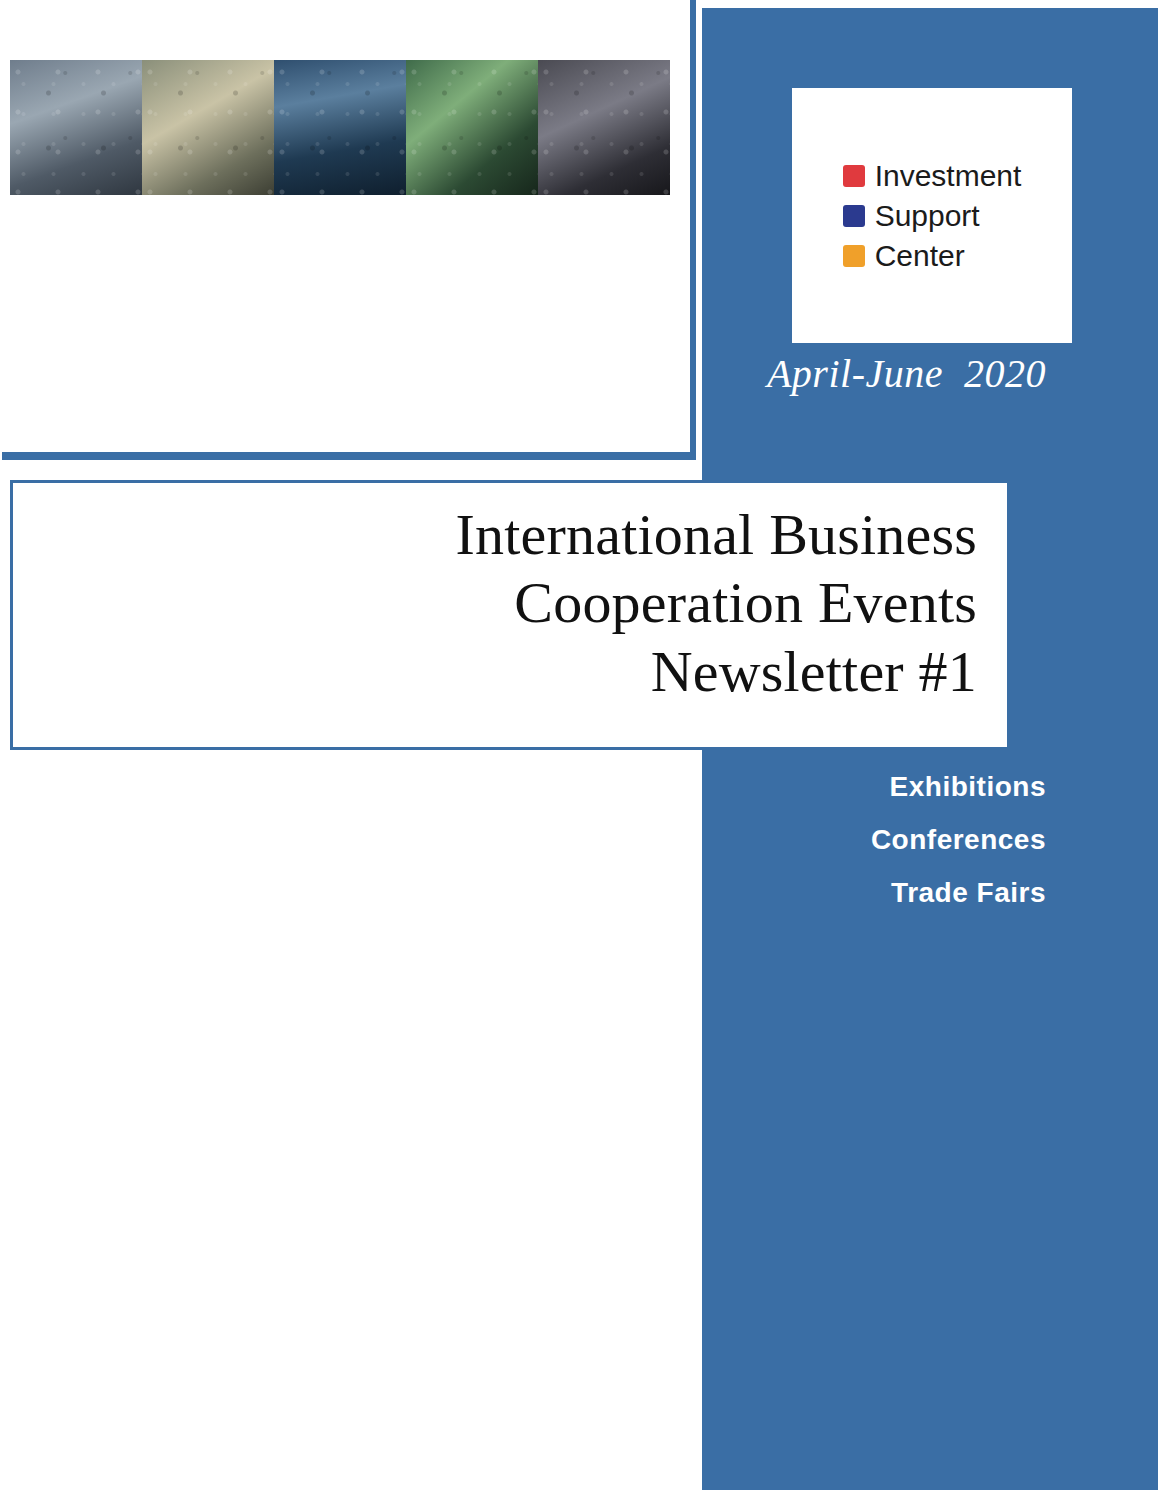Investment
Support
Center
April-June 2020
International Business
Cooperation Events
Newsletter #1
Exhibitions
Conferences
Trade Fairs